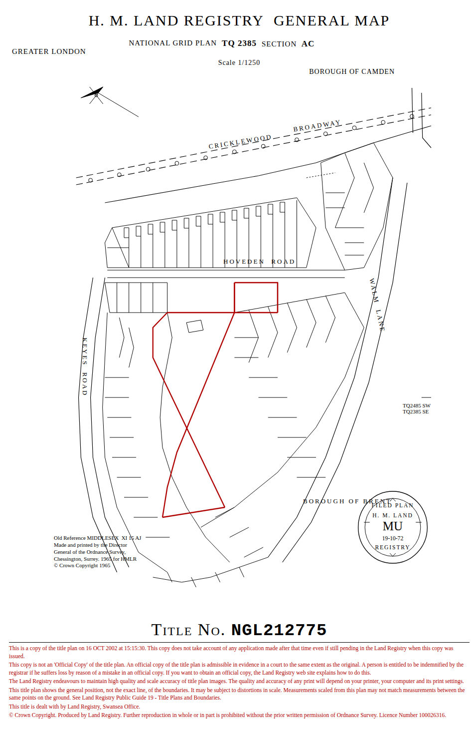H. M. LAND REGISTRY GENERAL MAP
NATIONAL GRID PLAN GREATER LONDON
TQ 2385
SECTION AC
Scale 1/1250
BOROUGH OF CAMDEN
FILED PLAN H. M. LAND REGISTRY MU 19-10-72 CRICKLEWOOD BROADWAY HOVEDEN ROAD KEYES ROAD WALM LANE BOROUGH OF BRENT TQ2485 SW
TQ2385 SE
Old Reference MIDDLESEX XI 15 AJ
Made and printed by the Director
General of the Ordnance Survey,
Chessington, Surrey. 1965 for HMLR
© Crown Copyright 1965
Title No. NGL212775
This is a copy of the title plan on 16 OCT 2002 at 15:15:30. This copy does not take account of any application made after that time even if still pending in the Land Registry when this copy was issued.
This copy is not an 'Official Copy' of the title plan. An official copy of the title plan is admissible in evidence in a court to the same extent as the original. A person is entitled to be indemnified by the registrar if he suffers loss by reason of a mistake in an official copy. If you want to obtain an official copy, the Land Registry web site explains how to do this.
The Land Registry endeavours to maintain high quality and scale accuracy of title plan images. The quality and accuracy of any print will depend on your printer, your computer and its print settings.
This title plan shows the general position, not the exact line, of the boundaries. It may be subject to distortions in scale. Measurements scaled from this plan may not match measurements between the same points on the ground. See Land Registry Public Guide 19 - Title Plans and Boundaries.
This title is dealt with by Land Registry, Swansea Office.
© Crown Copyright. Produced by Land Registry. Further reproduction in whole or in part is prohibited without the prior written permission of Ordnance Survey. Licence Number 100026316.